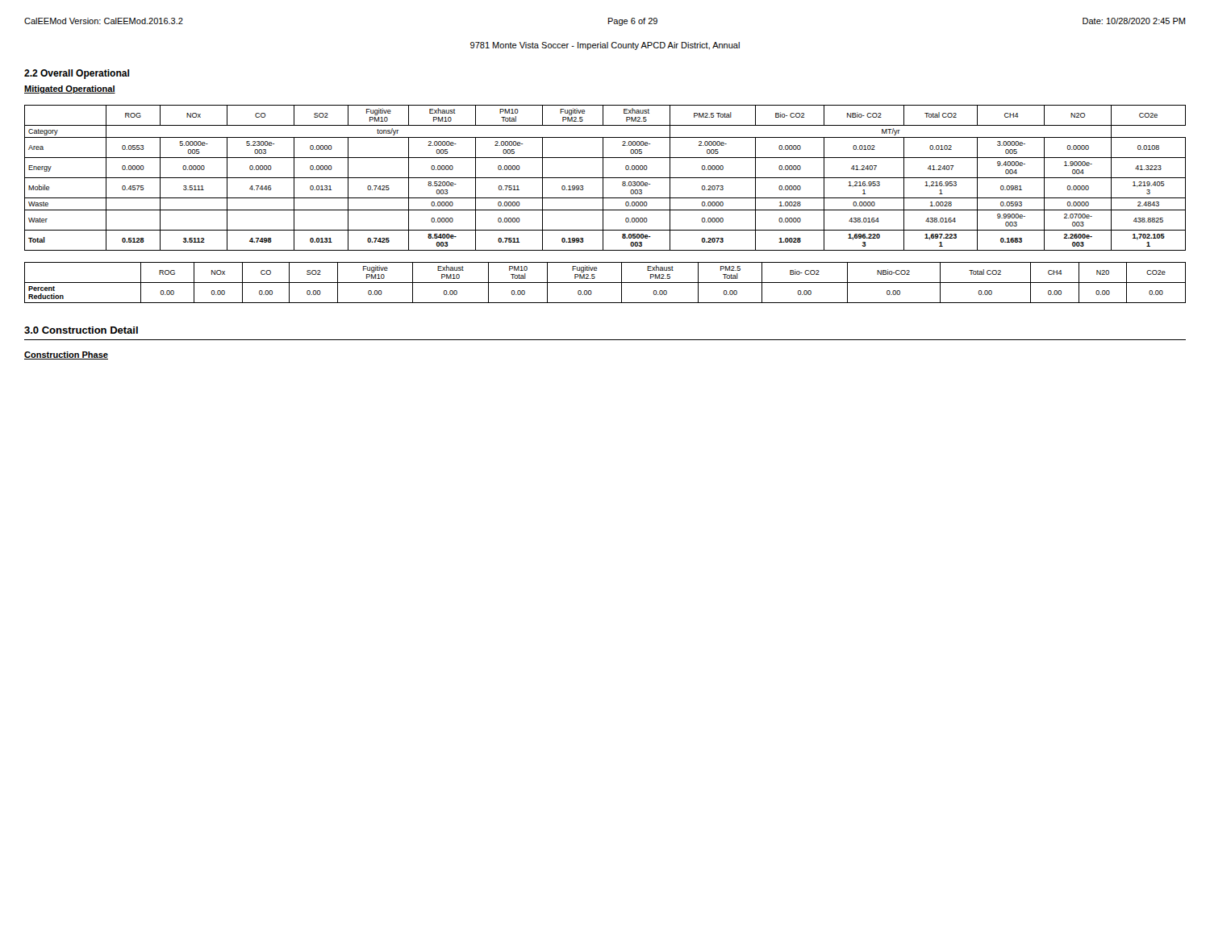CalEEMod Version: CalEEMod.2016.3.2
Page 6 of 29
Date: 10/28/2020 2:45 PM
9781 Monte Vista Soccer - Imperial County APCD Air District, Annual
2.2 Overall Operational
Mitigated Operational
| | ROG | NOx | CO | SO2 | Fugitive PM10 | Exhaust PM10 | PM10 Total | Fugitive PM2.5 | Exhaust PM2.5 | PM2.5 Total | Bio- CO2 | NBio- CO2 | Total CO2 | CH4 | N2O | CO2e |
| --- | --- | --- | --- | --- | --- | --- | --- | --- | --- | --- | --- | --- | --- | --- | --- | --- |
| Category | tons/yr | MT/yr |
| Area | 0.0553 | 5.0000e- 005 | 5.2300e- 003 | 0.0000 | | 2.0000e- 005 | 2.0000e- 005 | | 2.0000e- 005 | 2.0000e- 005 | 0.0000 | 0.0102 | 0.0102 | 3.0000e- 005 | 0.0000 | 0.0108 |
| Energy | 0.0000 | 0.0000 | 0.0000 | 0.0000 | | 0.0000 | 0.0000 | | 0.0000 | 0.0000 | 0.0000 | 41.2407 | 41.2407 | 9.4000e- 004 | 1.9000e- 004 | 41.3223 |
| Mobile | 0.4575 | 3.5111 | 4.7446 | 0.0131 | 0.7425 | 8.5200e- 003 | 0.7511 | 0.1993 | 8.0300e- 003 | 0.2073 | 0.0000 | 1,216.953 1 | 1,216.953 1 | 0.0981 | 0.0000 | 1,219.405 3 |
| Waste | | | | | | 0.0000 | 0.0000 | | 0.0000 | 0.0000 | 1.0028 | 0.0000 | 1.0028 | 0.0593 | 0.0000 | 2.4843 |
| Water | | | | | | 0.0000 | 0.0000 | | 0.0000 | 0.0000 | 0.0000 | 438.0164 | 438.0164 | 9.9900e- 003 | 2.0700e- 003 | 438.8825 |
| Total | 0.5128 | 3.5112 | 4.7498 | 0.0131 | 0.7425 | 8.5400e- 003 | 0.7511 | 0.1993 | 8.0500e- 003 | 0.2073 | 1.0028 | 1,696.220 3 | 1,697.223 1 | 0.1683 | 2.2600e- 003 | 1,702.105 1 |
| | ROG | NOx | CO | SO2 | Fugitive PM10 | Exhaust PM10 | PM10 Total | Fugitive PM2.5 | Exhaust PM2.5 | PM2.5 Total | Bio- CO2 | NBio-CO2 | Total CO2 | CH4 | N20 | CO2e |
| --- | --- | --- | --- | --- | --- | --- | --- | --- | --- | --- | --- | --- | --- | --- | --- | --- |
| Percent Reduction | 0.00 | 0.00 | 0.00 | 0.00 | 0.00 | 0.00 | 0.00 | 0.00 | 0.00 | 0.00 | 0.00 | 0.00 | 0.00 | 0.00 | 0.00 | 0.00 |
3.0 Construction Detail
Construction Phase